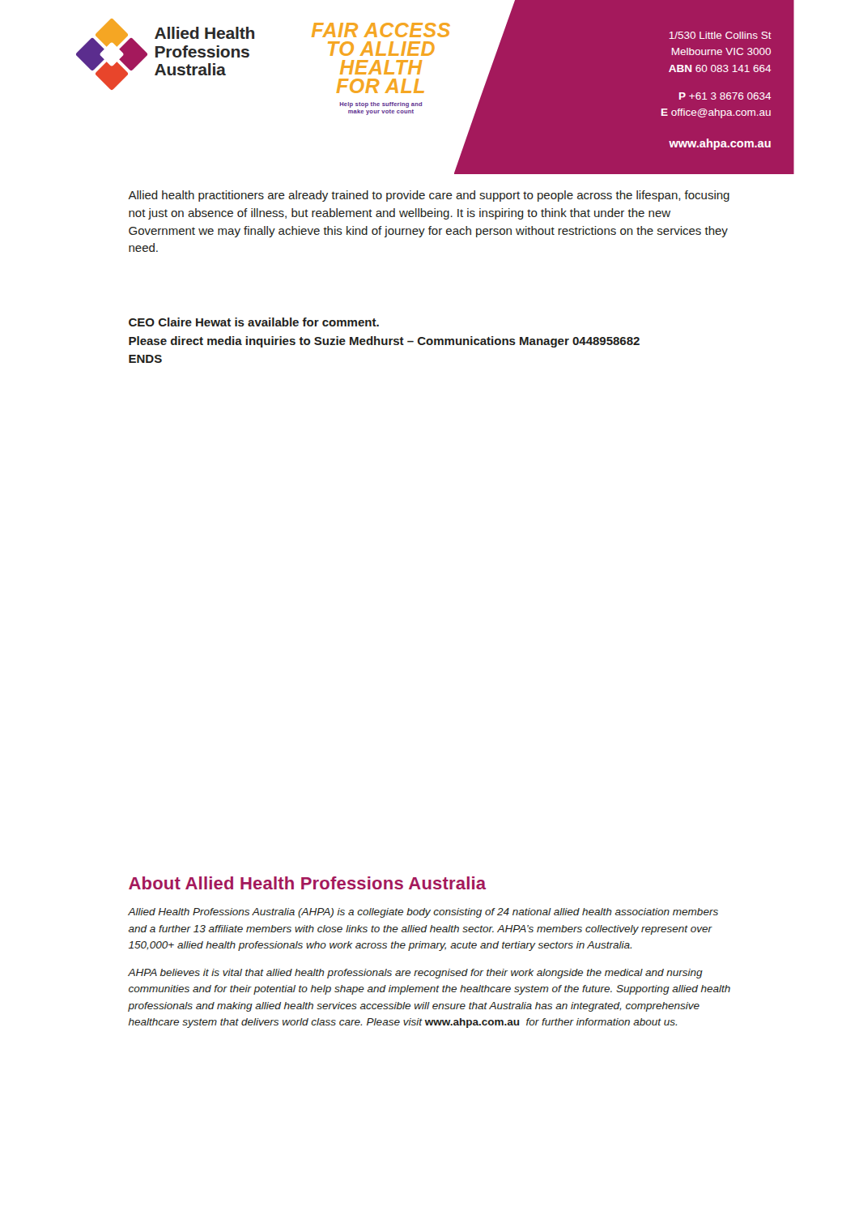1/530 Little Collins St
Melbourne VIC 3000
ABN 60 083 141 664
P +61 3 8676 0634
E office@ahpa.com.au
www.ahpa.com.au
Allied Health
Professions
Australia
FAIR ACCESS
TO ALLIED
HEALTH
FOR ALL
Help stop the suffering and
make your vote count
Allied health practitioners are already trained to provide care and support to people across the lifespan, focusing not just on absence of illness, but reablement and wellbeing. It is inspiring to think that under the new Government we may finally achieve this kind of journey for each person without restrictions on the services they need.
CEO Claire Hewat is available for comment.
Please direct media inquiries to Suzie Medhurst – Communications Manager 0448958682
ENDS
About Allied Health Professions Australia
Allied Health Professions Australia (AHPA) is a collegiate body consisting of 24 national allied health association members and a further 13 affiliate members with close links to the allied health sector. AHPA’s members collectively represent over 150,000+ allied health professionals who work across the primary, acute and tertiary sectors in Australia.
AHPA believes it is vital that allied health professionals are recognised for their work alongside the medical and nursing communities and for their potential to help shape and implement the healthcare system of the future. Supporting allied health professionals and making allied health services accessible will ensure that Australia has an integrated, comprehensive healthcare system that delivers world class care. Please visit www.ahpa.com.au for further information about us.